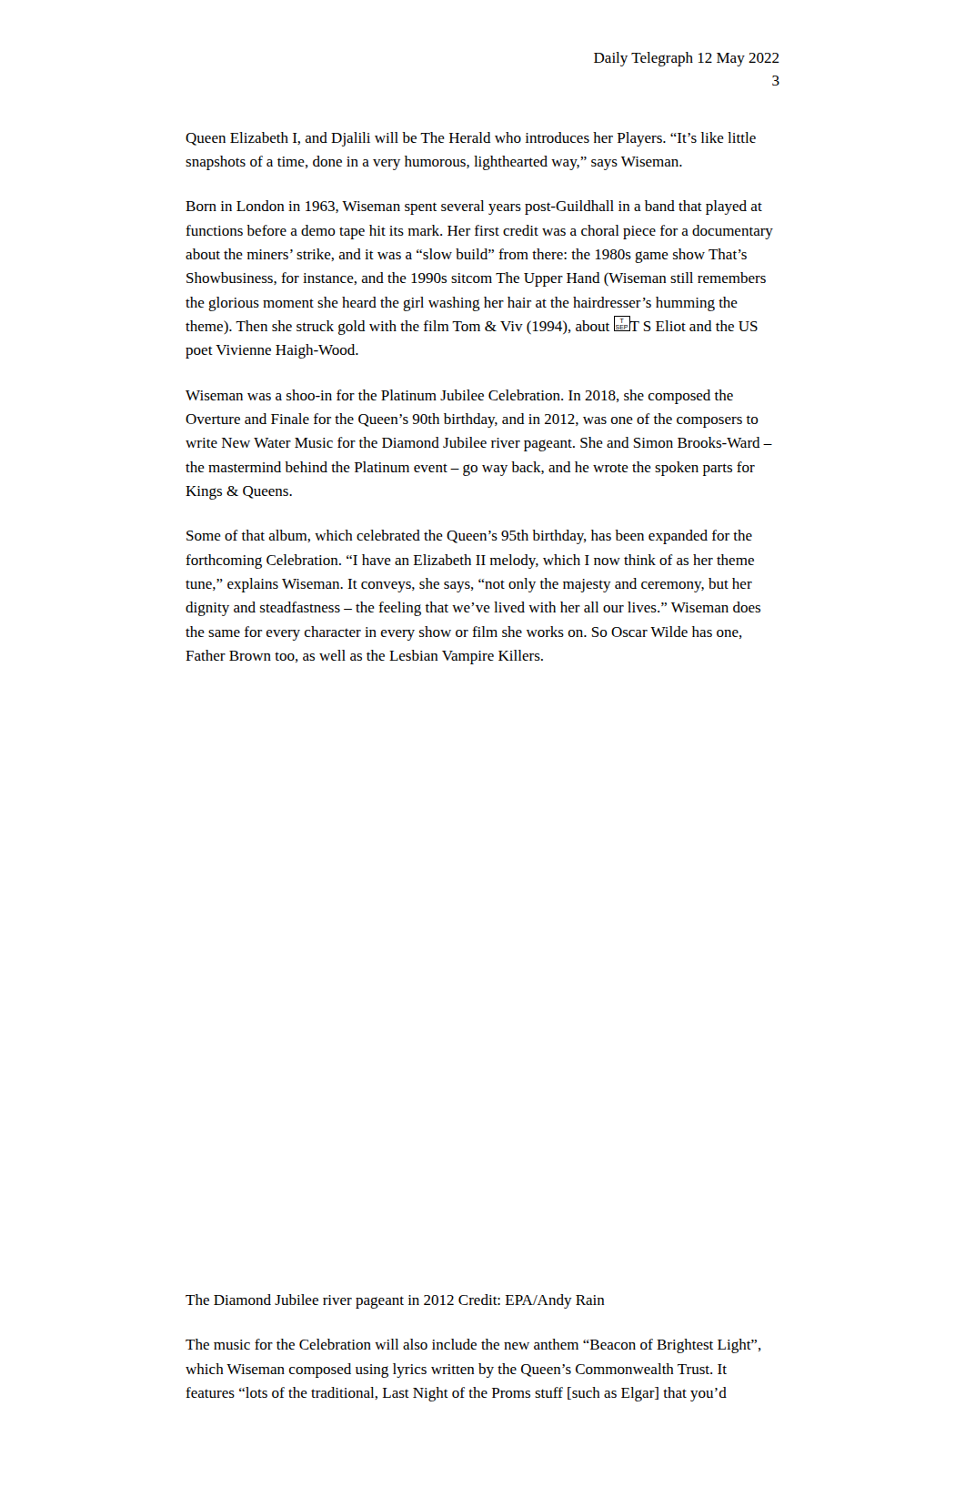Daily Telegraph 12 May 2022 3
Queen Elizabeth I, and Djalili will be The Herald who introduces her Players. “It’s like little snapshots of a time, done in a very humorous, lighthearted way,” says Wiseman.
Born in London in 1963, Wiseman spent several years post-Guildhall in a band that played at functions before a demo tape hit its mark. Her first credit was a choral piece for a documentary about the miners’ strike, and it was a “slow build” from there: the 1980s game show That’s Showbusiness, for instance, and the 1990s sitcom The Upper Hand (Wiseman still remembers the glorious moment she heard the girl washing her hair at the hairdresser’s humming the theme). Then she struck gold with the film Tom & Viv (1994), about TSEPT S Eliot and the US poet Vivienne Haigh-Wood.
Wiseman was a shoo-in for the Platinum Jubilee Celebration. In 2018, she composed the Overture and Finale for the Queen’s 90th birthday, and in 2012, was one of the composers to write New Water Music for the Diamond Jubilee river pageant. She and Simon Brooks-Ward – the mastermind behind the Platinum event – go way back, and he wrote the spoken parts for Kings & Queens.
Some of that album, which celebrated the Queen’s 95th birthday, has been expanded for the forthcoming Celebration. “I have an Elizabeth II melody, which I now think of as her theme tune,” explains Wiseman. It conveys, she says, “not only the majesty and ceremony, but her dignity and steadfastness – the feeling that we’ve lived with her all our lives.” Wiseman does the same for every character in every show or film she works on. So Oscar Wilde has one, Father Brown too, as well as the Lesbian Vampire Killers.
The Diamond Jubilee river pageant in 2012 Credit: EPA/Andy Rain
The music for the Celebration will also include the new anthem “Beacon of Brightest Light”, which Wiseman composed using lyrics written by the Queen’s Commonwealth Trust. It features “lots of the traditional, Last Night of the Proms stuff [such as Elgar] that you’d